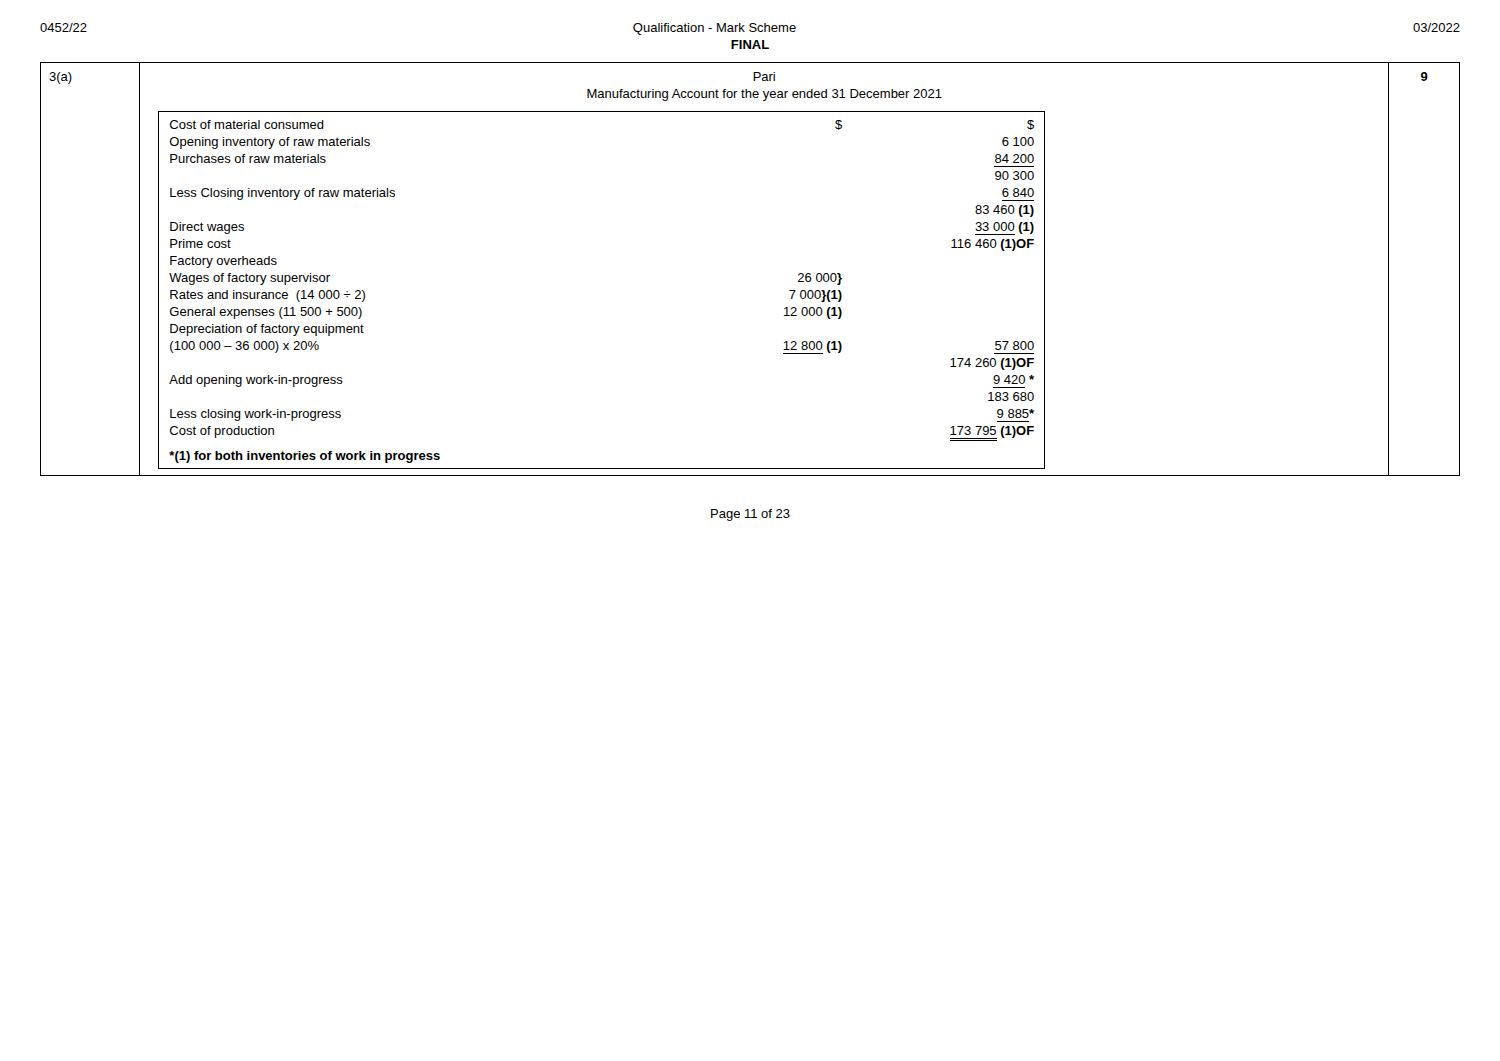0452/22
Qualification - Mark Scheme
03/2022
FINAL
| 3(a) | Pari Manufacturing Account for the year ended 31 December 2021 / / Cost of material consumed / $ / $ / / Opening inventory of raw materials / / 6 100 / / Purchases of raw materials / / 84 200 / / / / 90 300 / / Less Closing inventory of raw materials / / 6 840 / / / / 83 460 (1) / / Direct wages / / 33 000 (1) / / Prime cost / / 116 460 (1)OF / / Factory overheads / / / / Wages of factory supervisor / 26 000 } / / / Rates and insurance (14 000 ÷ 2) / 7 000 }(1) / / / General expenses (11 500 + 500) / 12 000 (1) / / / Depreciation of factory equipment / / / / (100 000 – 36 000) x 20% / 12 800 (1) / 57 800 / / / / 174 260 (1)OF / / Add opening work-in-progress / / 9 420 * / / / / 183 680 / / Less closing work-in-progress / / 9 885 * / / Cost of production / / 173 795 (1)OF / / *(1) for both inventories of work in progress / / | 9 |
Page 11 of 23